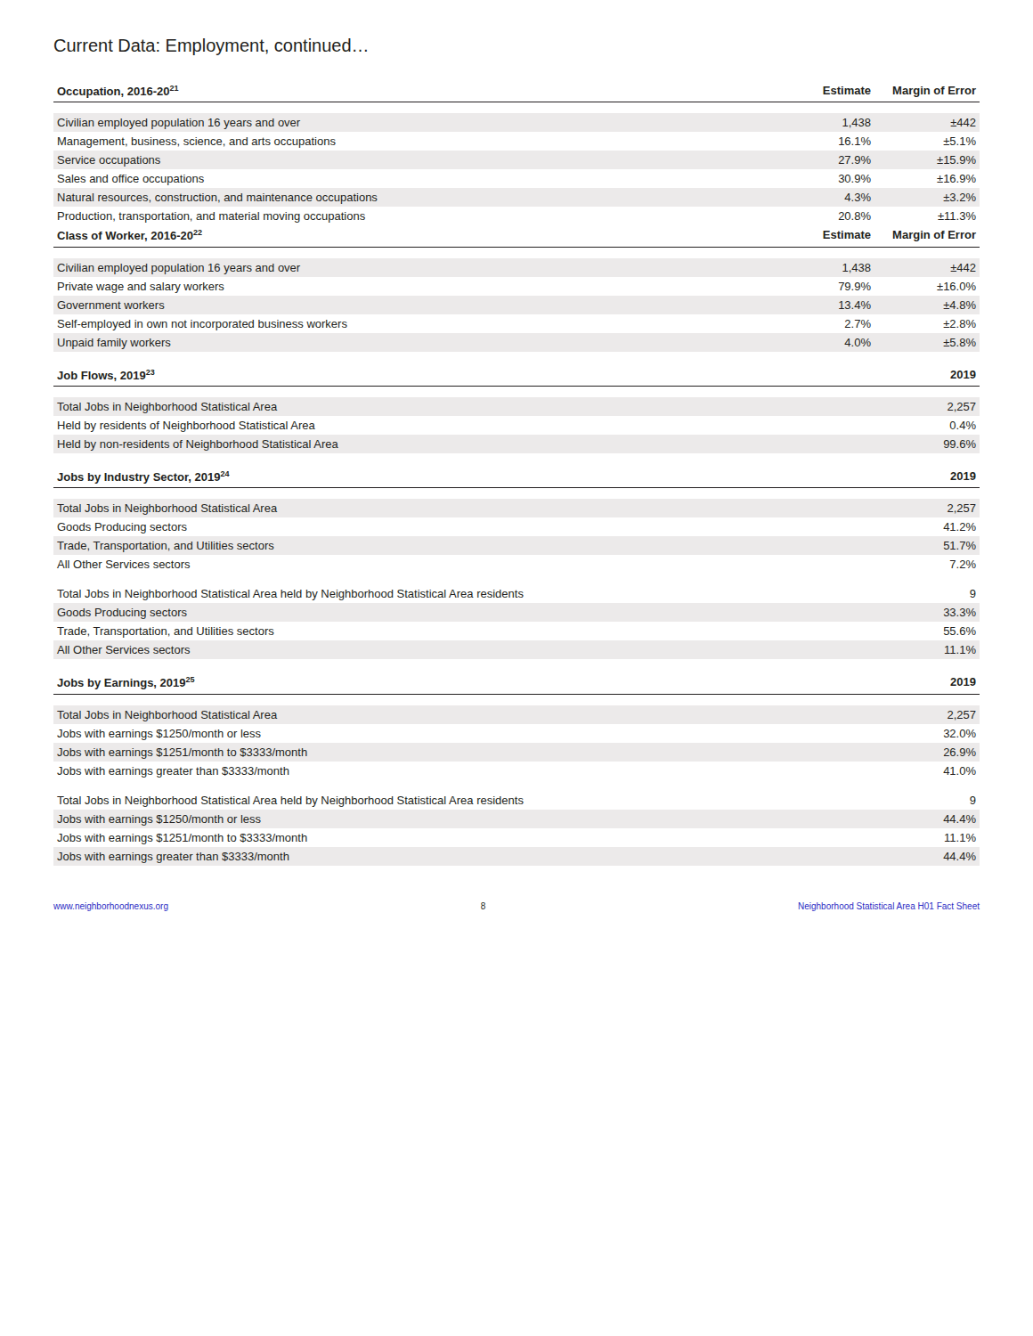Current Data: Employment, continued…
| Occupation, 2016-20 21 | Estimate | Margin of Error |
| Civilian employed population 16 years and over | 1,438 | ±442 |
| Management, business, science, and arts occupations | 16.1% | ±5.1% |
| Service occupations | 27.9% | ±15.9% |
| Sales and office occupations | 30.9% | ±16.9% |
| Natural resources, construction, and maintenance occupations | 4.3% | ±3.2% |
| Production, transportation, and material moving occupations | 20.8% | ±11.3% |
| Class of Worker, 2016-20 22 | Estimate | Margin of Error |
| Civilian employed population 16 years and over | 1,438 | ±442 |
| Private wage and salary workers | 79.9% | ±16.0% |
| Government workers | 13.4% | ±4.8% |
| Self-employed in own not incorporated business workers | 2.7% | ±2.8% |
| Unpaid family workers | 4.0% | ±5.8% |
| Job Flows, 2019 23 | | 2019 |
| Total Jobs in Neighborhood Statistical Area | | 2,257 |
| Held by residents of Neighborhood Statistical Area | | 0.4% |
| Held by non-residents of Neighborhood Statistical Area | | 99.6% |
| Jobs by Industry Sector, 2019 24 | | 2019 |
| Total Jobs in Neighborhood Statistical Area | | 2,257 |
| Goods Producing sectors | | 41.2% |
| Trade, Transportation, and Utilities sectors | | 51.7% |
| All Other Services sectors | | 7.2% |
| Total Jobs in Neighborhood Statistical Area held by Neighborhood Statistical Area residents | | 9 |
| Goods Producing sectors | | 33.3% |
| Trade, Transportation, and Utilities sectors | | 55.6% |
| All Other Services sectors | | 11.1% |
| Jobs by Earnings, 2019 25 | | 2019 |
| Total Jobs in Neighborhood Statistical Area | | 2,257 |
| Jobs with earnings $1250/month or less | | 32.0% |
| Jobs with earnings $1251/month to $3333/month | | 26.9% |
| Jobs with earnings greater than $3333/month | | 41.0% |
| Total Jobs in Neighborhood Statistical Area held by Neighborhood Statistical Area residents | | 9 |
| Jobs with earnings $1250/month or less | | 44.4% |
| Jobs with earnings $1251/month to $3333/month | | 11.1% |
| Jobs with earnings greater than $3333/month | | 44.4% |
www.neighborhoodnexus.org 8 Neighborhood Statistical Area H01 Fact Sheet